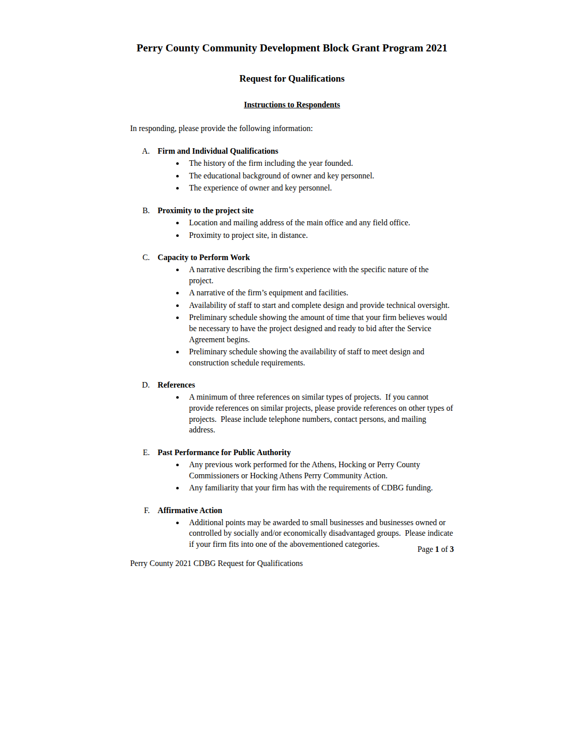Perry County Community Development Block Grant Program 2021
Request for Qualifications
Instructions to Respondents
In responding, please provide the following information:
Firm and Individual Qualifications
The history of the firm including the year founded.
The educational background of owner and key personnel.
The experience of owner and key personnel.
Proximity to the project site
Location and mailing address of the main office and any field office.
Proximity to project site, in distance.
Capacity to Perform Work
A narrative describing the firm’s experience with the specific nature of the project.
A narrative of the firm’s equipment and facilities.
Availability of staff to start and complete design and provide technical oversight.
Preliminary schedule showing the amount of time that your firm believes would be necessary to have the project designed and ready to bid after the Service Agreement begins.
Preliminary schedule showing the availability of staff to meet design and construction schedule requirements.
References
A minimum of three references on similar types of projects. If you cannot provide references on similar projects, please provide references on other types of projects. Please include telephone numbers, contact persons, and mailing address.
Past Performance for Public Authority
Any previous work performed for the Athens, Hocking or Perry County Commissioners or Hocking Athens Perry Community Action.
Any familiarity that your firm has with the requirements of CDBG funding.
Affirmative Action
Additional points may be awarded to small businesses and businesses owned or controlled by socially and/or economically disadvantaged groups. Please indicate if your firm fits into one of the abovementioned categories.
Page 1 of 3
Perry County 2021 CDBG Request for Qualifications